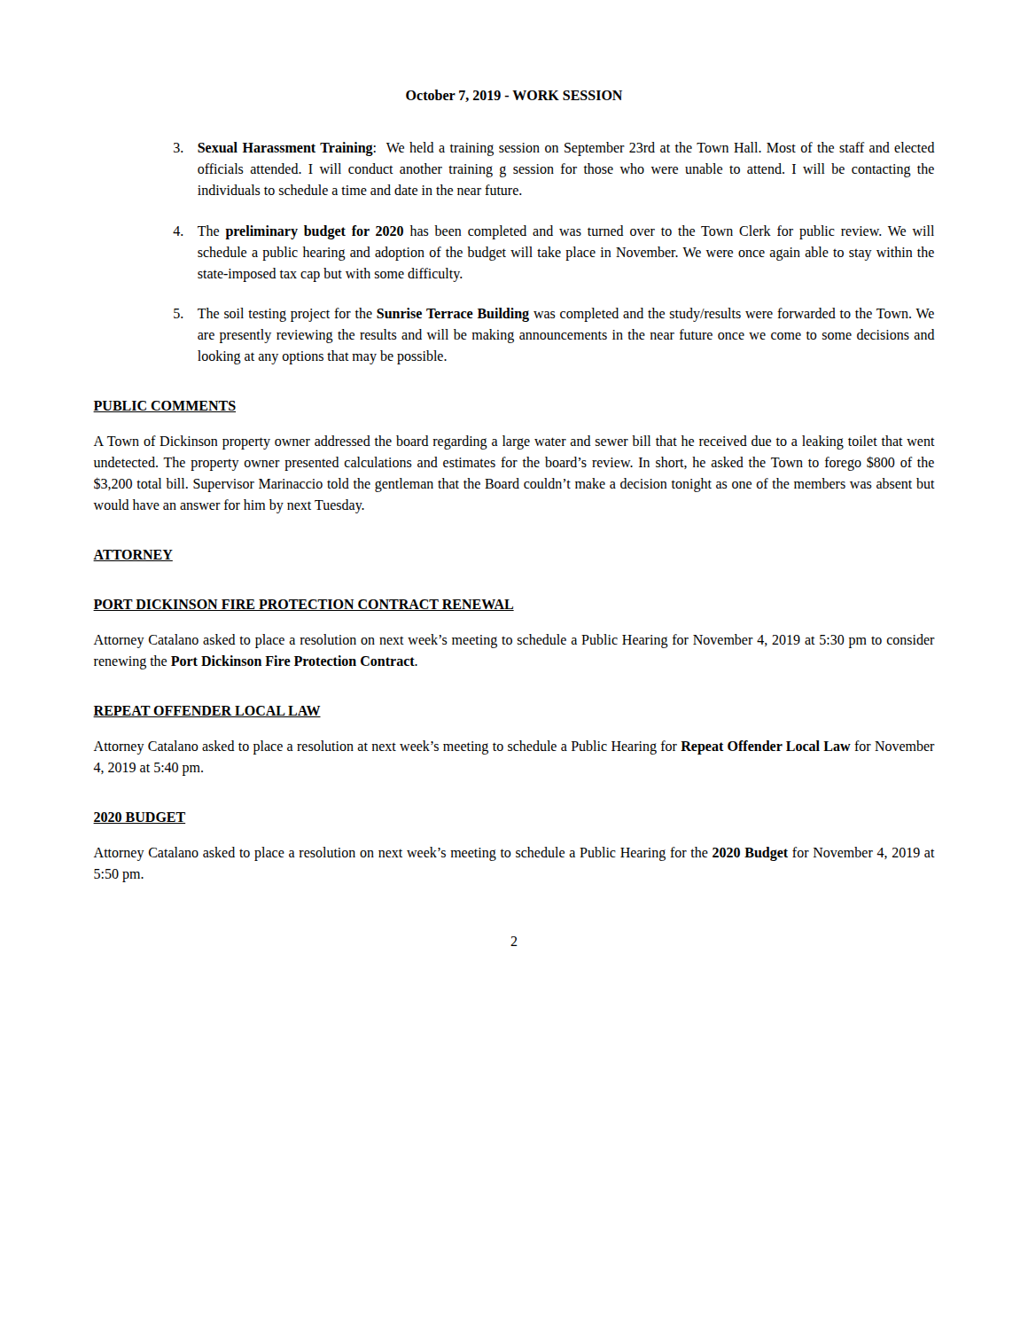October 7, 2019 - WORK SESSION
Sexual Harassment Training: We held a training session on September 23rd at the Town Hall. Most of the staff and elected officials attended. I will conduct another training g session for those who were unable to attend. I will be contacting the individuals to schedule a time and date in the near future.
The preliminary budget for 2020 has been completed and was turned over to the Town Clerk for public review. We will schedule a public hearing and adoption of the budget will take place in November. We were once again able to stay within the state-imposed tax cap but with some difficulty.
The soil testing project for the Sunrise Terrace Building was completed and the study/results were forwarded to the Town. We are presently reviewing the results and will be making announcements in the near future once we come to some decisions and looking at any options that may be possible.
PUBLIC COMMENTS
A Town of Dickinson property owner addressed the board regarding a large water and sewer bill that he received due to a leaking toilet that went undetected. The property owner presented calculations and estimates for the board’s review. In short, he asked the Town to forego $800 of the $3,200 total bill. Supervisor Marinaccio told the gentleman that the Board couldn’t make a decision tonight as one of the members was absent but would have an answer for him by next Tuesday.
ATTORNEY
PORT DICKINSON FIRE PROTECTION CONTRACT RENEWAL
Attorney Catalano asked to place a resolution on next week’s meeting to schedule a Public Hearing for November 4, 2019 at 5:30 pm to consider renewing the Port Dickinson Fire Protection Contract.
REPEAT OFFENDER LOCAL LAW
Attorney Catalano asked to place a resolution at next week’s meeting to schedule a Public Hearing for Repeat Offender Local Law for November 4, 2019 at 5:40 pm.
2020 BUDGET
Attorney Catalano asked to place a resolution on next week’s meeting to schedule a Public Hearing for the 2020 Budget for November 4, 2019 at 5:50 pm.
2